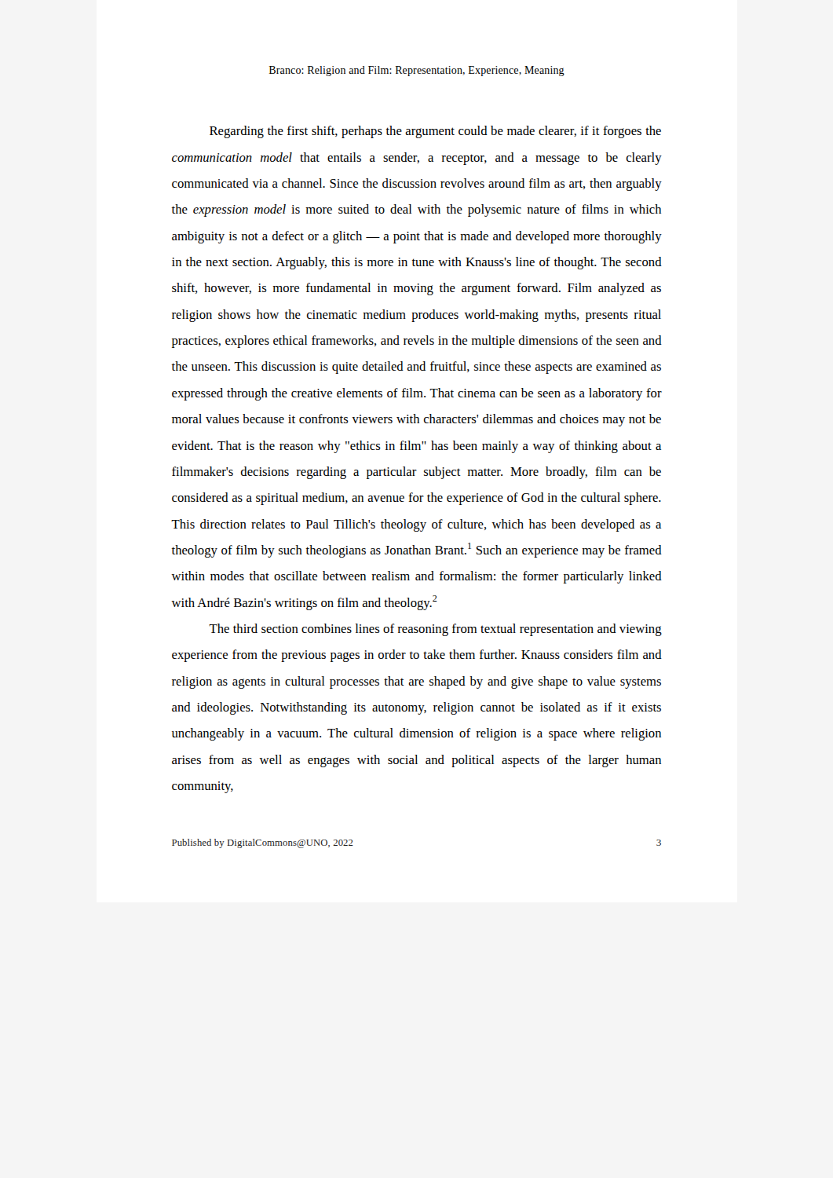Branco: Religion and Film: Representation, Experience, Meaning
Regarding the first shift, perhaps the argument could be made clearer, if it forgoes the communication model that entails a sender, a receptor, and a message to be clearly communicated via a channel. Since the discussion revolves around film as art, then arguably the expression model is more suited to deal with the polysemic nature of films in which ambiguity is not a defect or a glitch — a point that is made and developed more thoroughly in the next section. Arguably, this is more in tune with Knauss's line of thought. The second shift, however, is more fundamental in moving the argument forward. Film analyzed as religion shows how the cinematic medium produces world-making myths, presents ritual practices, explores ethical frameworks, and revels in the multiple dimensions of the seen and the unseen. This discussion is quite detailed and fruitful, since these aspects are examined as expressed through the creative elements of film. That cinema can be seen as a laboratory for moral values because it confronts viewers with characters' dilemmas and choices may not be evident. That is the reason why "ethics in film" has been mainly a way of thinking about a filmmaker's decisions regarding a particular subject matter. More broadly, film can be considered as a spiritual medium, an avenue for the experience of God in the cultural sphere. This direction relates to Paul Tillich's theology of culture, which has been developed as a theology of film by such theologians as Jonathan Brant.1 Such an experience may be framed within modes that oscillate between realism and formalism: the former particularly linked with André Bazin's writings on film and theology.2
The third section combines lines of reasoning from textual representation and viewing experience from the previous pages in order to take them further. Knauss considers film and religion as agents in cultural processes that are shaped by and give shape to value systems and ideologies. Notwithstanding its autonomy, religion cannot be isolated as if it exists unchangeably in a vacuum. The cultural dimension of religion is a space where religion arises from as well as engages with social and political aspects of the larger human community,
Published by DigitalCommons@UNO, 2022
3